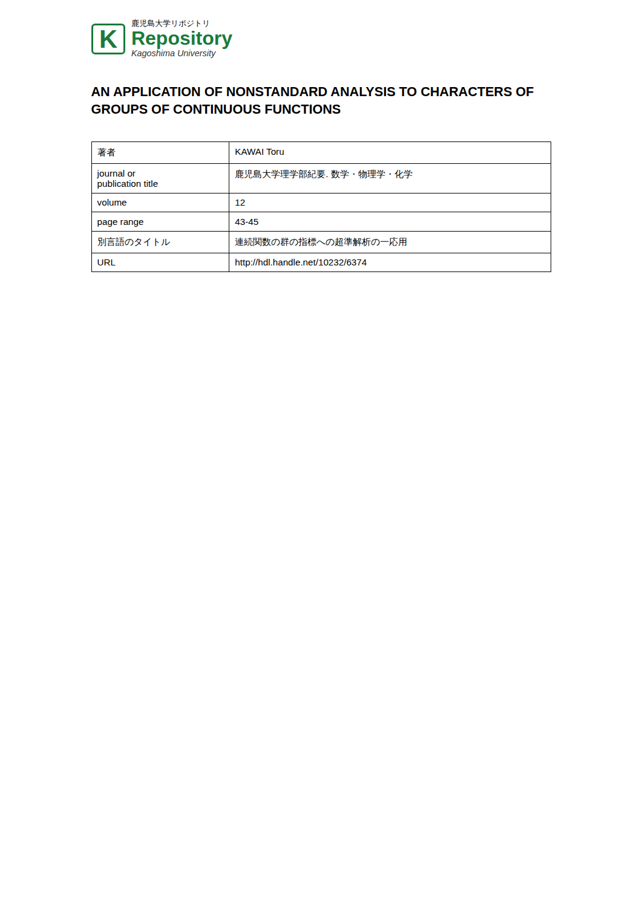K 鹿児島大学リポジトリ RepositoryKagoshima University
AN APPLICATION OF NONSTANDARD ANALYSIS TO CHARACTERS OF GROUPS OF CONTINUOUS FUNCTIONS
| 著者 | KAWAI Toru |
| journal or publication title | 鹿児島大学理学部紀要. 数学・物理学・化学 |
| volume | 12 |
| page range | 43-45 |
| 別言語のタイトル | 連続関数の群の指標への超準解析の一応用 |
| URL | http://hdl.handle.net/10232/6374 |